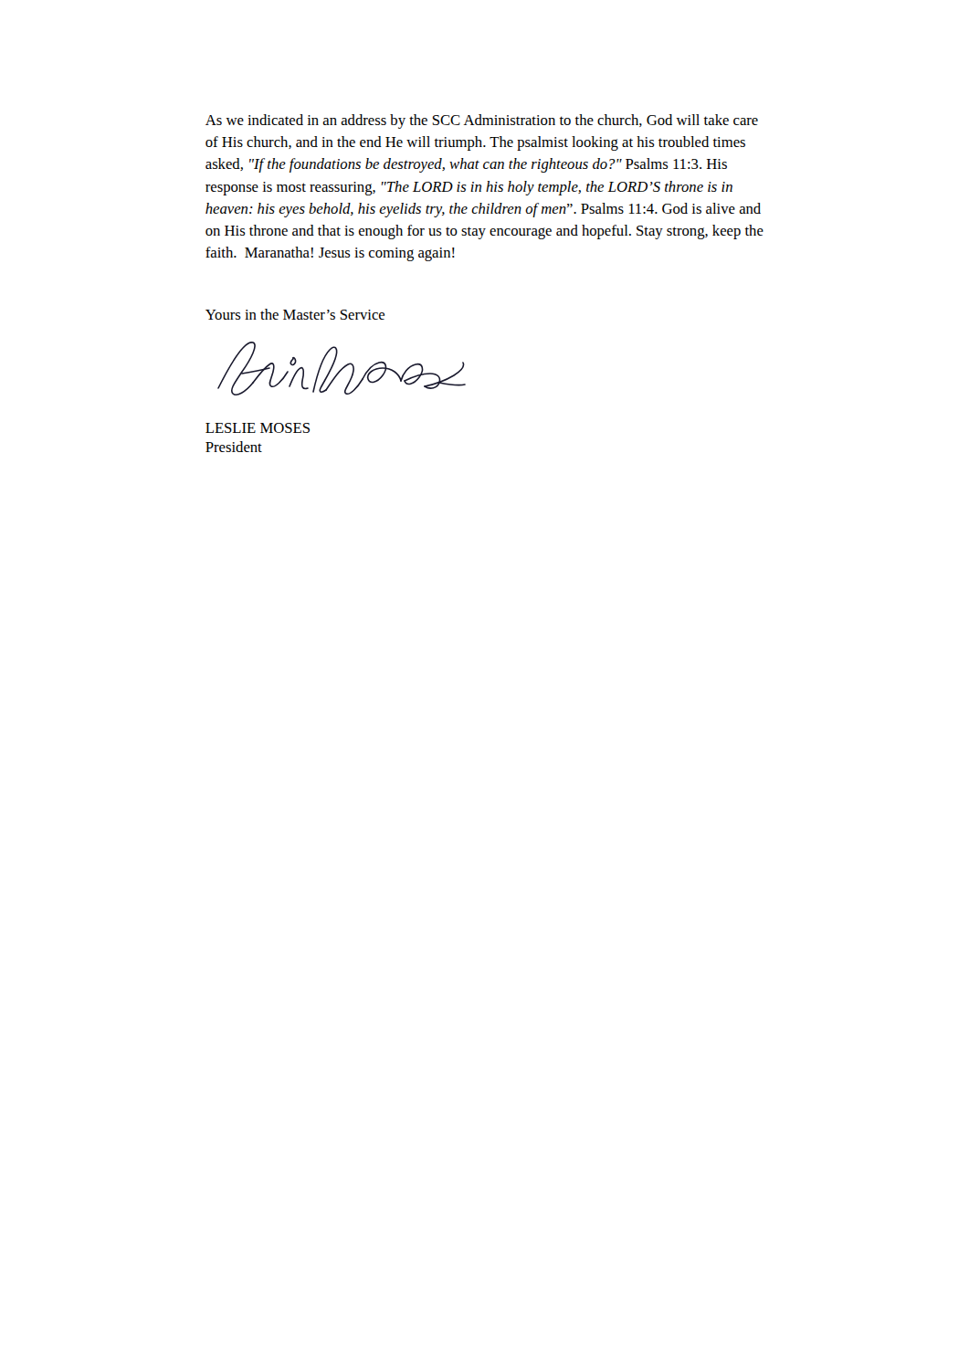As we indicated in an address by the SCC Administration to the church, God will take care of His church, and in the end He will triumph. The psalmist looking at his troubled times asked, "If the foundations be destroyed, what can the righteous do?" Psalms 11:3. His response is most reassuring, "The LORD is in his holy temple, the LORD’S throne is in heaven: his eyes behold, his eyelids try, the children of men”. Psalms 11:4. God is alive and on His throne and that is enough for us to stay encourage and hopeful. Stay strong, keep the faith. Maranatha! Jesus is coming again!
Yours in the Master’s Service
LESLIE MOSES President